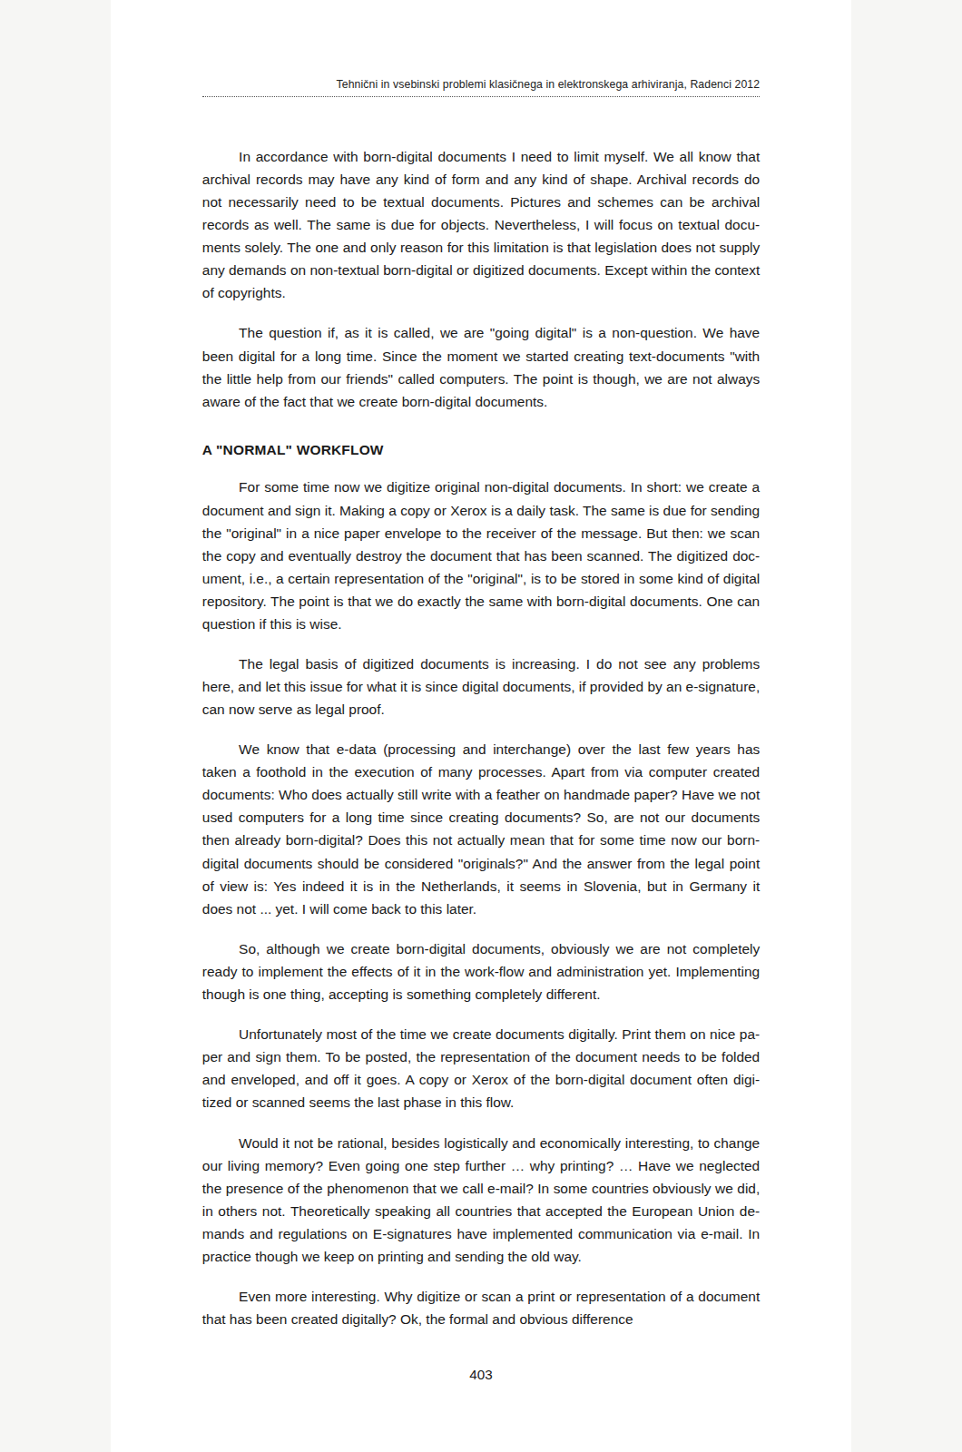Tehnični in vsebinski problemi klasičnega in elektronskega arhiviranja, Radenci 2012
In accordance with born-digital documents I need to limit myself. We all know that archival records may have any kind of form and any kind of shape. Archival records do not necessarily need to be textual documents. Pictures and schemes can be archival records as well. The same is due for objects. Nevertheless, I will focus on textual documents solely. The one and only reason for this limitation is that legislation does not supply any demands on non-textual born-digital or digitized documents. Except within the context of copyrights.
The question if, as it is called, we are "going digital" is a non-question. We have been digital for a long time. Since the moment we started creating text-documents "with the little help from our friends" called computers. The point is though, we are not always aware of the fact that we create born-digital documents.
A "NORMAL" WORKFLOW
For some time now we digitize original non-digital documents. In short: we create a document and sign it. Making a copy or Xerox is a daily task. The same is due for sending the "original" in a nice paper envelope to the receiver of the message. But then: we scan the copy and eventually destroy the document that has been scanned. The digitized document, i.e., a certain representation of the "original", is to be stored in some kind of digital repository. The point is that we do exactly the same with born-digital documents. One can question if this is wise.
The legal basis of digitized documents is increasing. I do not see any problems here, and let this issue for what it is since digital documents, if provided by an e-signature, can now serve as legal proof.
We know that e-data (processing and interchange) over the last few years has taken a foothold in the execution of many processes. Apart from via computer created documents: Who does actually still write with a feather on handmade paper? Have we not used computers for a long time since creating documents? So, are not our documents then already born-digital? Does this not actually mean that for some time now our born-digital documents should be considered "originals?" And the answer from the legal point of view is: Yes indeed it is in the Netherlands, it seems in Slovenia, but in Germany it does not ... yet. I will come back to this later.
So, although we create born-digital documents, obviously we are not completely ready to implement the effects of it in the work-flow and administration yet. Implementing though is one thing, accepting is something completely different.
Unfortunately most of the time we create documents digitally. Print them on nice paper and sign them. To be posted, the representation of the document needs to be folded and enveloped, and off it goes. A copy or Xerox of the born-digital document often digitized or scanned seems the last phase in this flow.
Would it not be rational, besides logistically and economically interesting, to change our living memory? Even going one step further … why printing? … Have we neglected the presence of the phenomenon that we call e-mail? In some countries obviously we did, in others not. Theoretically speaking all countries that accepted the European Union demands and regulations on E-signatures have implemented communication via e-mail. In practice though we keep on printing and sending the old way.
Even more interesting. Why digitize or scan a print or representation of a document that has been created digitally? Ok, the formal and obvious difference
403